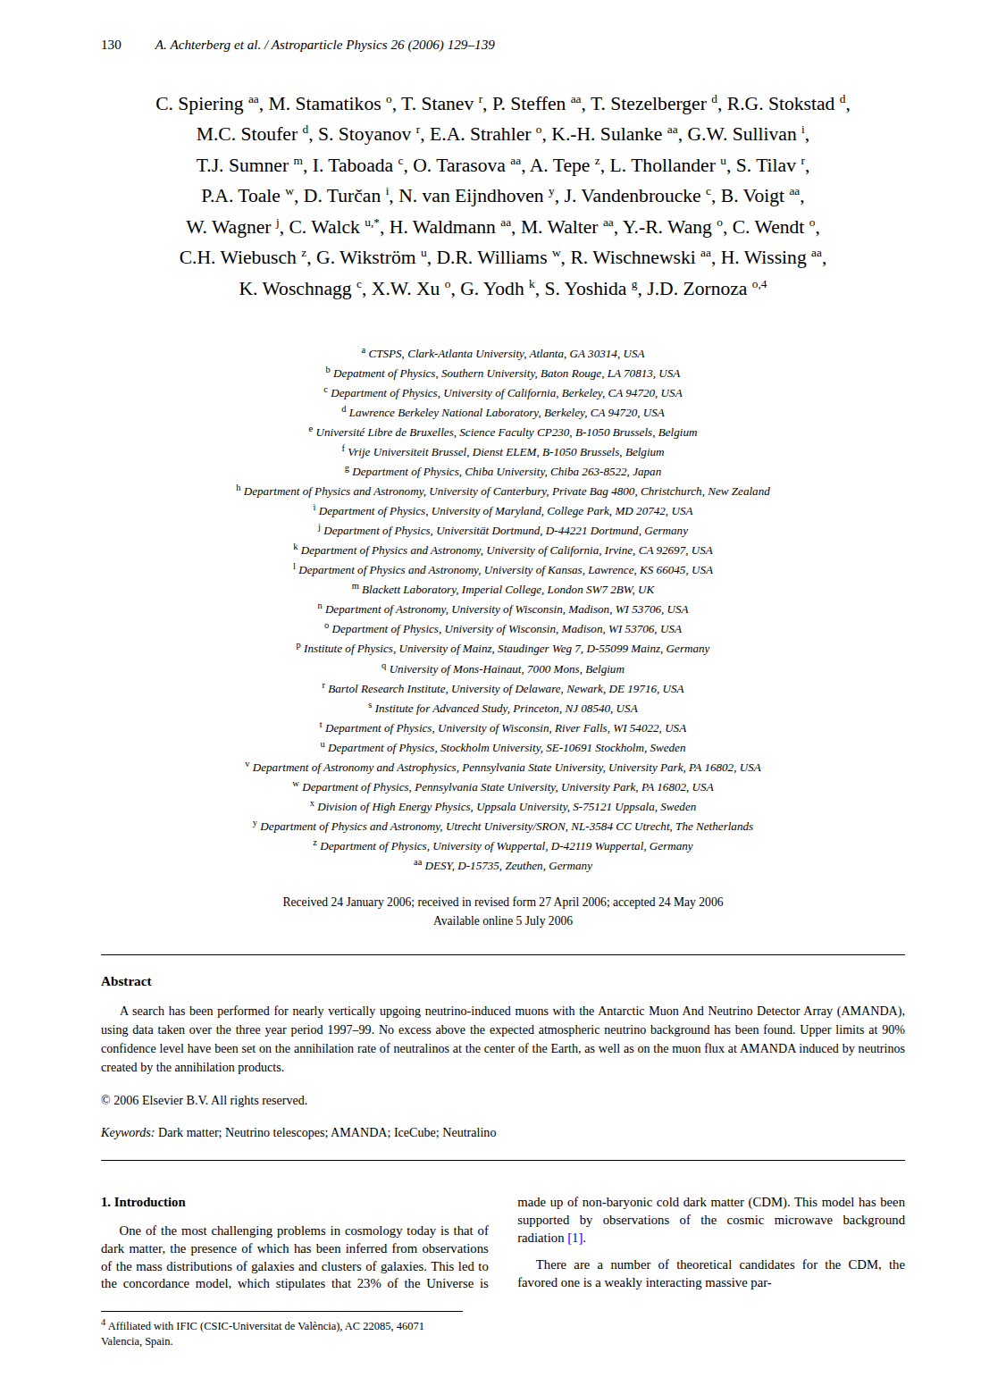130 A. Achterberg et al. / Astroparticle Physics 26 (2006) 129–139
C. Spiering aa, M. Stamatikos o, T. Stanev r, P. Steffen aa, T. Stezelberger d, R.G. Stokstad d,
M.C. Stoufer d, S. Stoyanov r, E.A. Strahler o, K.-H. Sulanke aa, G.W. Sullivan i,
T.J. Sumner m, I. Taboada c, O. Tarasova aa, A. Tepe z, L. Thollander u, S. Tilav r,
P.A. Toale w, D. Turčan i, N. van Eijndhoven y, J. Vandenbroucke c, B. Voigt aa,
W. Wagner j, C. Walck u,*, H. Waldmann aa, M. Walter aa, Y.-R. Wang o, C. Wendt o,
C.H. Wiebusch z, G. Wikström u, D.R. Williams w, R. Wischnewski aa, H. Wissing aa,
K. Woschnagg c, X.W. Xu o, G. Yodh k, S. Yoshida g, J.D. Zornoza o,4
a CTSPS, Clark-Atlanta University, Atlanta, GA 30314, USA
b Depatment of Physics, Southern University, Baton Rouge, LA 70813, USA
c Department of Physics, University of California, Berkeley, CA 94720, USA
d Lawrence Berkeley National Laboratory, Berkeley, CA 94720, USA
e Université Libre de Bruxelles, Science Faculty CP230, B-1050 Brussels, Belgium
f Vrije Universiteit Brussel, Dienst ELEM, B-1050 Brussels, Belgium
g Department of Physics, Chiba University, Chiba 263-8522, Japan
h Department of Physics and Astronomy, University of Canterbury, Private Bag 4800, Christchurch, New Zealand
i Department of Physics, University of Maryland, College Park, MD 20742, USA
j Department of Physics, Universität Dortmund, D-44221 Dortmund, Germany
k Department of Physics and Astronomy, University of California, Irvine, CA 92697, USA
l Department of Physics and Astronomy, University of Kansas, Lawrence, KS 66045, USA
m Blackett Laboratory, Imperial College, London SW7 2BW, UK
n Department of Astronomy, University of Wisconsin, Madison, WI 53706, USA
o Department of Physics, University of Wisconsin, Madison, WI 53706, USA
p Institute of Physics, University of Mainz, Staudinger Weg 7, D-55099 Mainz, Germany
q University of Mons-Hainaut, 7000 Mons, Belgium
r Bartol Research Institute, University of Delaware, Newark, DE 19716, USA
s Institute for Advanced Study, Princeton, NJ 08540, USA
t Department of Physics, University of Wisconsin, River Falls, WI 54022, USA
u Department of Physics, Stockholm University, SE-10691 Stockholm, Sweden
v Department of Astronomy and Astrophysics, Pennsylvania State University, University Park, PA 16802, USA
w Department of Physics, Pennsylvania State University, University Park, PA 16802, USA
x Division of High Energy Physics, Uppsala University, S-75121 Uppsala, Sweden
y Department of Physics and Astronomy, Utrecht University/SRON, NL-3584 CC Utrecht, The Netherlands
z Department of Physics, University of Wuppertal, D-42119 Wuppertal, Germany
aa DESY, D-15735, Zeuthen, Germany
Received 24 January 2006; received in revised form 27 April 2006; accepted 24 May 2006
Available online 5 July 2006
Abstract
A search has been performed for nearly vertically upgoing neutrino-induced muons with the Antarctic Muon And Neutrino Detector Array (AMANDA), using data taken over the three year period 1997–99. No excess above the expected atmospheric neutrino background has been found. Upper limits at 90% confidence level have been set on the annihilation rate of neutralinos at the center of the Earth, as well as on the muon flux at AMANDA induced by neutrinos created by the annihilation products.
© 2006 Elsevier B.V. All rights reserved.
Keywords: Dark matter; Neutrino telescopes; AMANDA; IceCube; Neutralino
1. Introduction
One of the most challenging problems in cosmology today is that of dark matter, the presence of which has been inferred from observations of the mass distributions of galaxies and clusters of galaxies. This led to the concordance model, which stipulates that 23% of the Universe is made up of non-baryonic cold dark matter (CDM). This model has been supported by observations of the cosmic microwave background radiation [1].
There are a number of theoretical candidates for the CDM, the favored one is a weakly interacting massive par-
4 Affiliated with IFIC (CSIC-Universitat de València), AC 22085, 46071 Valencia, Spain.